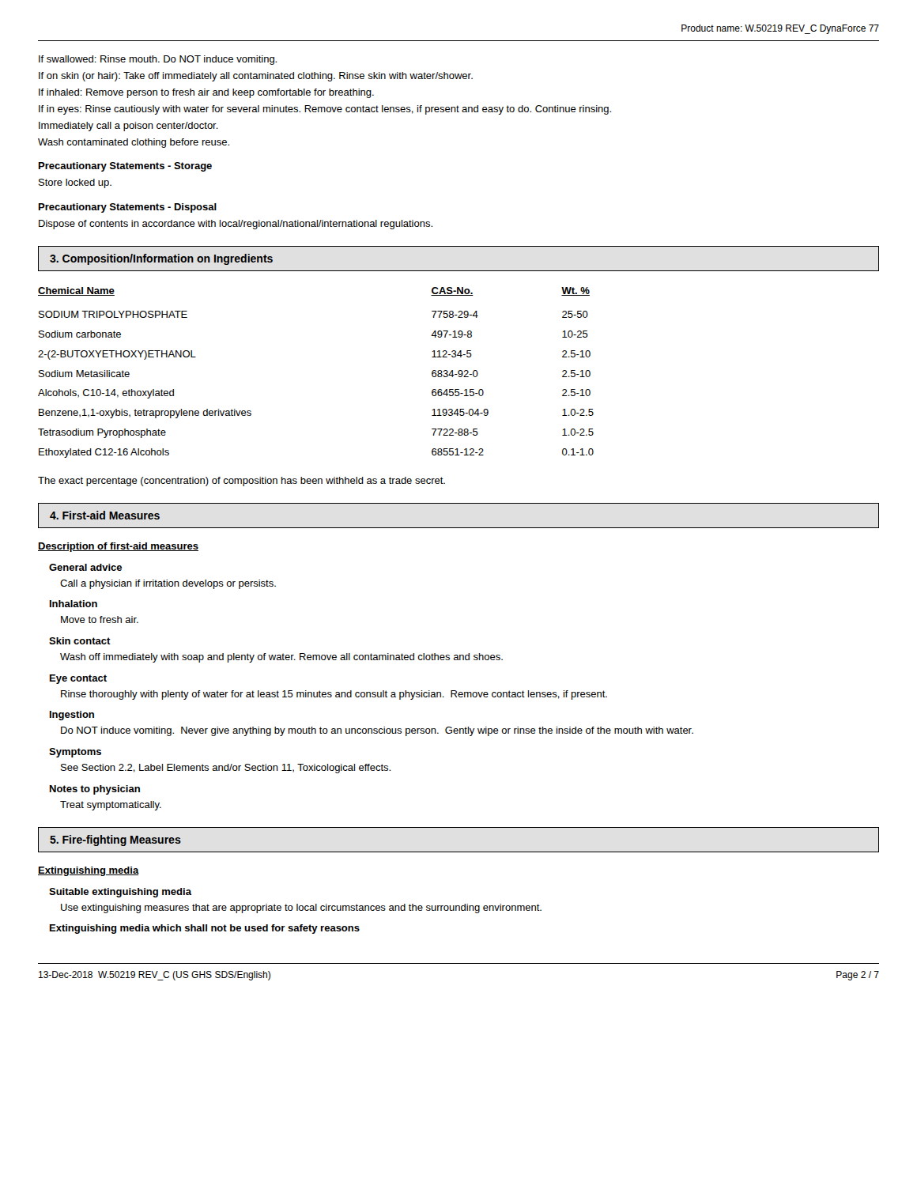Product name: W.50219 REV_C DynaForce 77
If swallowed: Rinse mouth. Do NOT induce vomiting.
If on skin (or hair): Take off immediately all contaminated clothing. Rinse skin with water/shower.
If inhaled: Remove person to fresh air and keep comfortable for breathing.
If in eyes: Rinse cautiously with water for several minutes. Remove contact lenses, if present and easy to do. Continue rinsing.
Immediately call a poison center/doctor.
Wash contaminated clothing before reuse.
Precautionary Statements - Storage
Store locked up.
Precautionary Statements - Disposal
Dispose of contents in accordance with local/regional/national/international regulations.
3. Composition/Information on Ingredients
| Chemical Name | CAS-No. | Wt. % |
| --- | --- | --- |
| SODIUM TRIPOLYPHOSPHATE | 7758-29-4 | 25-50 |
| Sodium carbonate | 497-19-8 | 10-25 |
| 2-(2-BUTOXYETHOXY)ETHANOL | 112-34-5 | 2.5-10 |
| Sodium Metasilicate | 6834-92-0 | 2.5-10 |
| Alcohols, C10-14, ethoxylated | 66455-15-0 | 2.5-10 |
| Benzene,1,1-oxybis, tetrapropylene derivatives | 119345-04-9 | 1.0-2.5 |
| Tetrasodium Pyrophosphate | 7722-88-5 | 1.0-2.5 |
| Ethoxylated C12-16 Alcohols | 68551-12-2 | 0.1-1.0 |
The exact percentage (concentration) of composition has been withheld as a trade secret.
4. First-aid Measures
Description of first-aid measures
General advice
Call a physician if irritation develops or persists.
Inhalation
Move to fresh air.
Skin contact
Wash off immediately with soap and plenty of water. Remove all contaminated clothes and shoes.
Eye contact
Rinse thoroughly with plenty of water for at least 15 minutes and consult a physician. Remove contact lenses, if present.
Ingestion
Do NOT induce vomiting. Never give anything by mouth to an unconscious person. Gently wipe or rinse the inside of the mouth with water.
Symptoms
See Section 2.2, Label Elements and/or Section 11, Toxicological effects.
Notes to physician
Treat symptomatically.
5. Fire-fighting Measures
Extinguishing media
Suitable extinguishing media
Use extinguishing measures that are appropriate to local circumstances and the surrounding environment.
Extinguishing media which shall not be used for safety reasons
13-Dec-2018 W.50219 REV_C (US GHS SDS/English)
Page 2 / 7